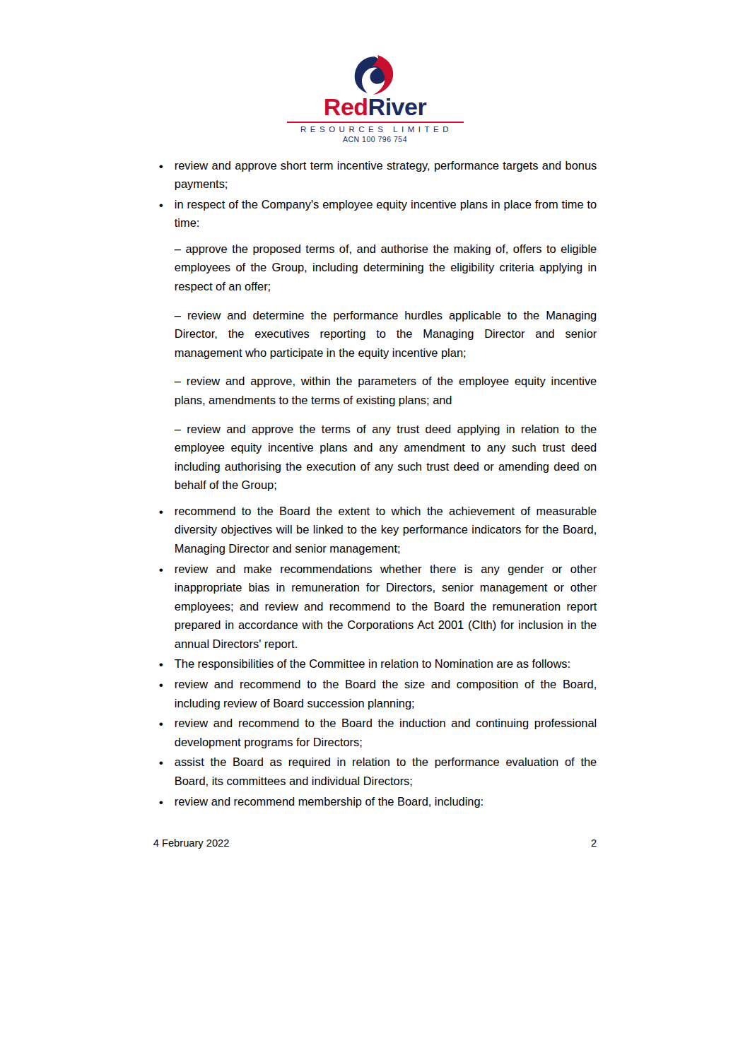Red River
RESOURCES LIMITED
ACN 100 796 754
review and approve short term incentive strategy, performance targets and bonus payments;
in respect of the Company's employee equity incentive plans in place from time to time:
– approve the proposed terms of, and authorise the making of, offers to eligible employees of the Group, including determining the eligibility criteria applying in respect of an offer;
– review and determine the performance hurdles applicable to the Managing Director, the executives reporting to the Managing Director and senior management who participate in the equity incentive plan;
– review and approve, within the parameters of the employee equity incentive plans, amendments to the terms of existing plans; and
– review and approve the terms of any trust deed applying in relation to the employee equity incentive plans and any amendment to any such trust deed including authorising the execution of any such trust deed or amending deed on behalf of the Group;
recommend to the Board the extent to which the achievement of measurable diversity objectives will be linked to the key performance indicators for the Board, Managing Director and senior management;
review and make recommendations whether there is any gender or other inappropriate bias in remuneration for Directors, senior management or other employees; and review and recommend to the Board the remuneration report prepared in accordance with the Corporations Act 2001 (Clth) for inclusion in the annual Directors' report.
The responsibilities of the Committee in relation to Nomination are as follows:
review and recommend to the Board the size and composition of the Board, including review of Board succession planning;
review and recommend to the Board the induction and continuing professional development programs for Directors;
assist the Board as required in relation to the performance evaluation of the Board, its committees and individual Directors;
review and recommend membership of the Board, including:
4 February 2022
2